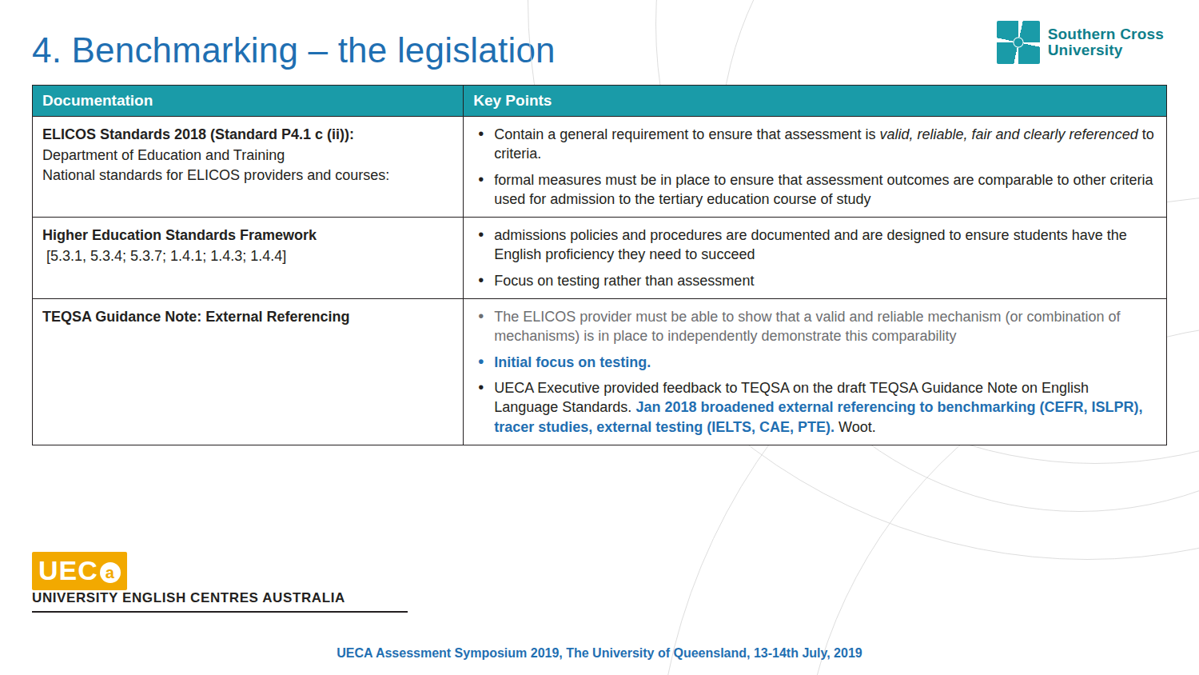Southern Cross University
4. Benchmarking – the legislation
| Documentation | Key Points |
| --- | --- |
| ELICOS Standards 2018 (Standard P4.1 c (ii)): Department of Education and Training National standards for ELICOS providers and courses: | Contain a general requirement to ensure that assessment is valid, reliable, fair and clearly referenced to criteria. formal measures must be in place to ensure that assessment outcomes are comparable to other criteria used for admission to the tertiary education course of study |
| Higher Education Standards Framework [5.3.1, 5.3.4; 5.3.7; 1.4.1; 1.4.3; 1.4.4] | admissions policies and procedures are documented and are designed to ensure students have the English proficiency they need to succeed Focus on testing rather than assessment |
| TEQSA Guidance Note: External Referencing | The ELICOS provider must be able to show that a valid and reliable mechanism (or combination of mechanisms) is in place to independently demonstrate this comparability Initial focus on testing. UECA Executive provided feedback to TEQSA on the draft TEQSA Guidance Note on English Language Standards. Jan 2018 broadened external referencing to benchmarking (CEFR, ISLPR), tracer studies, external testing (IELTS, CAE, PTE). Woot. |
UECa
UNIVERSITY ENGLISH CENTRES AUSTRALIA
UECA Assessment Symposium 2019, The University of Queensland, 13-14th July, 2019